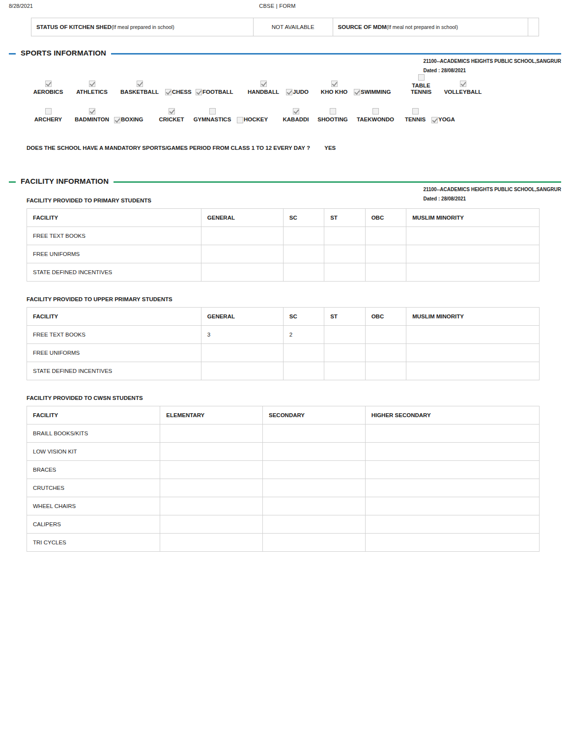8/28/2021
CBSE | FORM
| STATUS OF KITCHEN SHED (If meal prepared in school) | NOT AVAILABLE | SOURCE OF MDM (If meal not prepared in school) | |
SPORTS INFORMATION
21100--ACADEMICS HEIGHTS PUBLIC SCHOOL,SANGRUR
Dated : 28/08/2021
AEROBICS
ATHLETICS
BASKETBALL
CHESS
FOOTBALL
HANDBALL
JUDO
KHO KHO
SWIMMING
TABLE
TENNIS
VOLLEYBALL
ARCHERY
BADMINTON
BOXING
CRICKET
GYMNASTICS
HOCKEY
KABADDI
SHOOTING
TAEKWONDO
TENNIS
YOGA
DOES THE SCHOOL HAVE A MANDATORY SPORTS/GAMES PERIOD FROM CLASS 1 TO 12 EVERY DAY ? YES
FACILITY INFORMATION
21100--ACADEMICS HEIGHTS PUBLIC SCHOOL,SANGRUR
Dated : 28/08/2021
FACILITY PROVIDED TO PRIMARY STUDENTS
| FACILITY | GENERAL | SC | ST | OBC | MUSLIM MINORITY |
| --- | --- | --- | --- | --- | --- |
| FREE TEXT BOOKS | | | | | |
| FREE UNIFORMS | | | | | |
| STATE DEFINED INCENTIVES | | | | | |
FACILITY PROVIDED TO UPPER PRIMARY STUDENTS
| FACILITY | GENERAL | SC | ST | OBC | MUSLIM MINORITY |
| --- | --- | --- | --- | --- | --- |
| FREE TEXT BOOKS | 3 | 2 | | | |
| FREE UNIFORMS | | | | | |
| STATE DEFINED INCENTIVES | | | | | |
FACILITY PROVIDED TO CWSN STUDENTS
| FACILITY | ELEMENTARY | SECONDARY | HIGHER SECONDARY |
| --- | --- | --- | --- |
| BRAILL BOOKS/KITS | | | |
| LOW VISION KIT | | | |
| BRACES | | | |
| CRUTCHES | | | |
| WHEEL CHAIRS | | | |
| CALIPERS | | | |
| TRI CYCLES | | | |